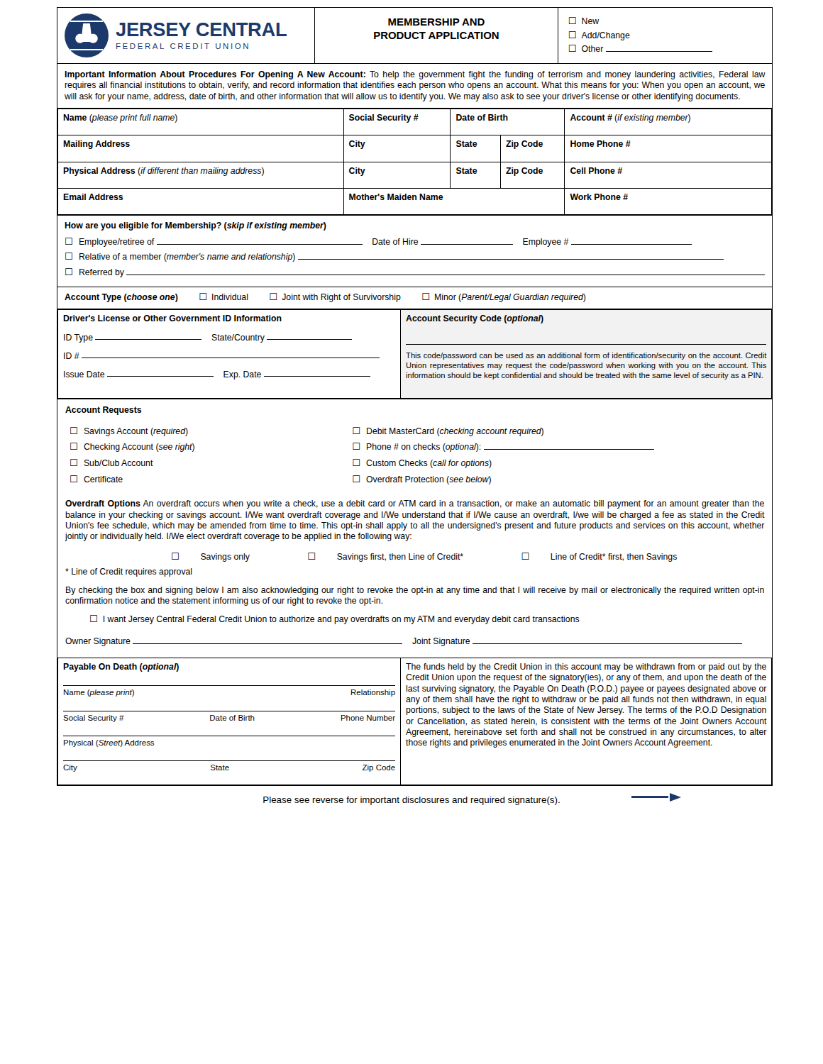| JERSEY CENTRAL FEDERAL CREDIT UNION | MEMBERSHIP AND PRODUCT APPLICATION | New Add/Change Other |
| Important Information About Procedures For Opening A New Account: To help the government fight the funding of terrorism and money laundering activities, Federal law requires all financial institutions to obtain, verify, and record information that identifies each person who opens an account. What this means for you: When you open an account, we will ask for your name, address, date of birth, and other information that will allow us to identify you. We may also ask to see your driver's license or other identifying documents. |
| / Name ( please print full name ) / Social Security # / Date of Birth / Account # ( if existing member ) / / Mailing Address / City / State / Zip Code / Home Phone # / / Physical Address ( if different than mailing address ) / City / State / Zip Code / Cell Phone # / / Email Address / Mother's Maiden Name / Work Phone # / |
| How are you eligible for Membership? ( skip if existing member ) Employee/retiree of Date of Hire Employee # Relative of a member ( member's name and relationship ) Referred by |
| Account Type ( choose one ) Individual Joint with Right of Survivorship Minor ( Parent/Legal Guardian required ) |
| / Driver's License or Other Government ID Information ID Type State/Country ID # Issue Date Exp. Date / Account Security Code ( optional ) This code/password can be used as an additional form of identification/security on the account. Credit Union representatives may request the code/password when working with you on the account. This information should be kept confidential and should be treated with the same level of security as a PIN. / |
| Account Requests / Savings Account ( required ) / Debit MasterCard ( checking account required ) / / Checking Account ( see right ) / Phone # on checks ( optional ): / / Sub/Club Account / Custom Checks ( call for options ) / / Certificate / Overdraft Protection ( see below ) / Overdraft Options An overdraft occurs when you write a check, use a debit card or ATM card in a transaction, or make an automatic bill payment for an amount greater than the balance in your checking or savings account. I/We want overdraft coverage and I/We understand that if I/We cause an overdraft, I/we will be charged a fee as stated in the Credit Union's fee schedule, which may be amended from time to time. This opt-in shall apply to all the undersigned's present and future products and services on this account, whether jointly or individually held. I/We elect overdraft coverage to be applied in the following way: Savings only Savings first, then Line of Credit* Line of Credit* first, then Savings * Line of Credit requires approval By checking the box and signing below I am also acknowledging our right to revoke the opt-in at any time and that I will receive by mail or electronically the required written opt-in confirmation notice and the statement informing us of our right to revoke the opt-in. I want Jersey Central Federal Credit Union to authorize and pay overdrafts on my ATM and everyday debit card transactions Owner Signature Joint Signature |
| / Payable On Death ( optional ) Name ( please print ) Relationship Social Security # Date of Birth Phone Number Physical ( Street ) Address City State Zip Code / The funds held by the Credit Union in this account may be withdrawn from or paid out by the Credit Union upon the request of the signatory(ies), or any of them, and upon the death of the last surviving signatory, the Payable On Death (P.O.D.) payee or payees designated above or any of them shall have the right to withdraw or be paid all funds not then withdrawn, in equal portions, subject to the laws of the State of New Jersey. The terms of the P.O.D Designation or Cancellation, as stated herein, is consistent with the terms of the Joint Owners Account Agreement, hereinabove set forth and shall not be construed in any circumstances, to alter those rights and privileges enumerated in the Joint Owners Account Agreement. / |
Please see reverse for important disclosures and required signature(s).